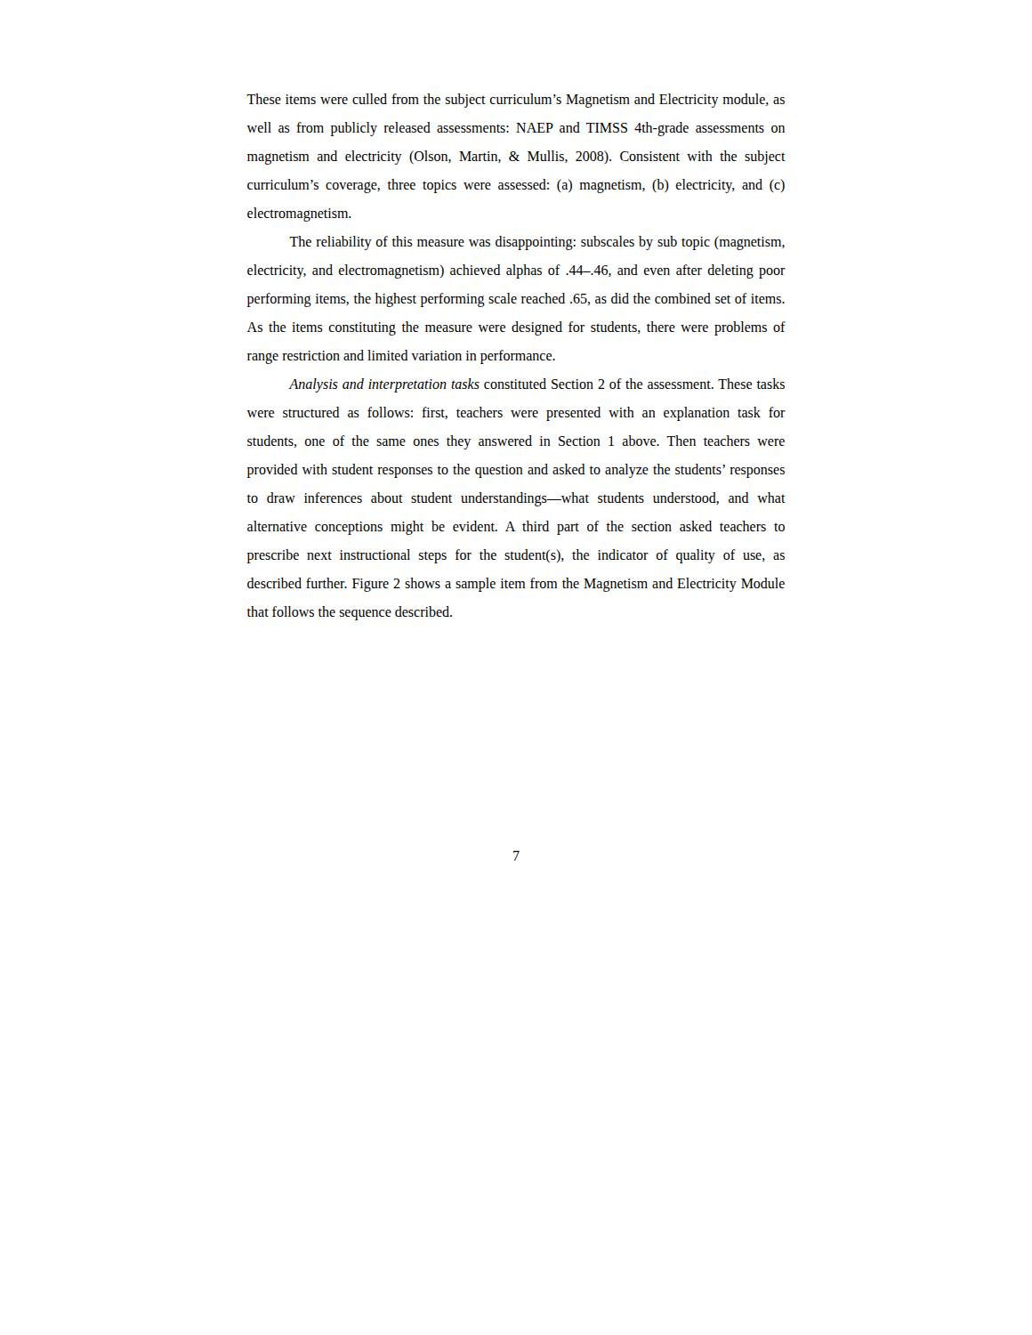These items were culled from the subject curriculum’s Magnetism and Electricity module, as well as from publicly released assessments: NAEP and TIMSS 4th-grade assessments on magnetism and electricity (Olson, Martin, & Mullis, 2008). Consistent with the subject curriculum’s coverage, three topics were assessed: (a) magnetism, (b) electricity, and (c) electromagnetism.
The reliability of this measure was disappointing: subscales by sub topic (magnetism, electricity, and electromagnetism) achieved alphas of .44–.46, and even after deleting poor performing items, the highest performing scale reached .65, as did the combined set of items. As the items constituting the measure were designed for students, there were problems of range restriction and limited variation in performance.
Analysis and interpretation tasks constituted Section 2 of the assessment. These tasks were structured as follows: first, teachers were presented with an explanation task for students, one of the same ones they answered in Section 1 above. Then teachers were provided with student responses to the question and asked to analyze the students’ responses to draw inferences about student understandings—what students understood, and what alternative conceptions might be evident. A third part of the section asked teachers to prescribe next instructional steps for the student(s), the indicator of quality of use, as described further. Figure 2 shows a sample item from the Magnetism and Electricity Module that follows the sequence described.
7